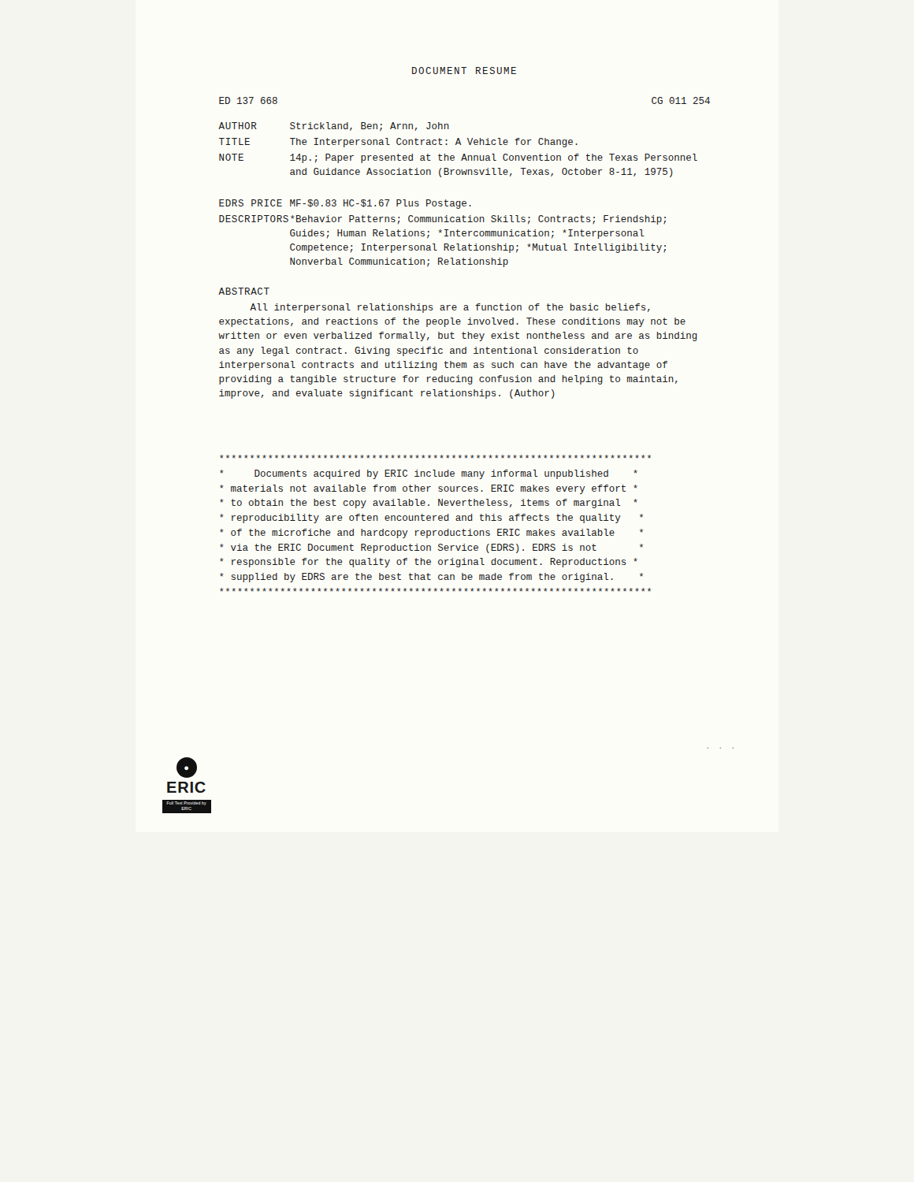DOCUMENT RESUME
ED 137 668 CG 011 254
| AUTHOR | Strickland, Ben; Arnn, John |
| TITLE | The Interpersonal Contract: A Vehicle for Change. |
| NOTE | 14p.; Paper presented at the Annual Convention of the Texas Personnel and Guidance Association (Brownsville, Texas, October 8-11, 1975) |
| EDRS PRICE | MF-$0.83 HC-$1.67 Plus Postage. |
| DESCRIPTORS | *Behavior Patterns; Communication Skills; Contracts; Friendship; Guides; Human Relations; *Intercommunication; *Interpersonal Competence; Interpersonal Relationship; *Mutual Intelligibility; Nonverbal Communication; Relationship |
ABSTRACT
All interpersonal relationships are a function of the basic beliefs, expectations, and reactions of the people involved. These conditions may not be written or even verbalized formally, but they exist nontheless and are as binding as any legal contract. Giving specific and intentional consideration to interpersonal contracts and utilizing them as such can have the advantage of providing a tangible structure for reducing confusion and helping to maintain, improve, and evaluate significant relationships. (Author)
***********************************************************************
* Documents acquired by ERIC include many informal unpublished *
* materials not available from other sources. ERIC makes every effort *
* to obtain the best copy available. Nevertheless, items of marginal *
* reproducibility are often encountered and this affects the quality *
* of the microfiche and hardcopy reproductions ERIC makes available *
* via the ERIC Document Reproduction Service (EDRS). EDRS is not *
* responsible for the quality of the original document. Reproductions *
* supplied by EDRS are the best that can be made from the original. *
***********************************************************************
. . .
●
ERIC
Full Text Provided by ERIC